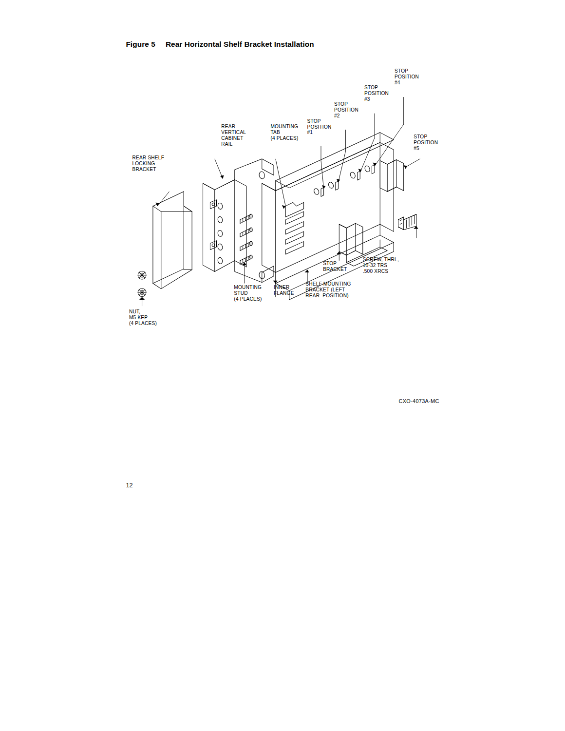Figure 5 Rear Horizontal Shelf Bracket Installation
STOP POSITION #4
STOP POSITION #3
STOP POSITION #2
STOP POSITION #1
STOP POSITION #5
REAR VERTICAL CABINET RAIL
MOUNTING TAB (4 PLACES)
REAR SHELF LOCKING BRACKET
MOUNTING STUD (4 PLACES)
INNER FLANGE
NUT, M5 KEP (4 PLACES)
STOP BRACKET
SCREW, THRL, 10-32 TRS .500 XRCS
SHELF MOUNTING BRACKET (LEFT REAR POSITION)
CXO-4073A-MC
12